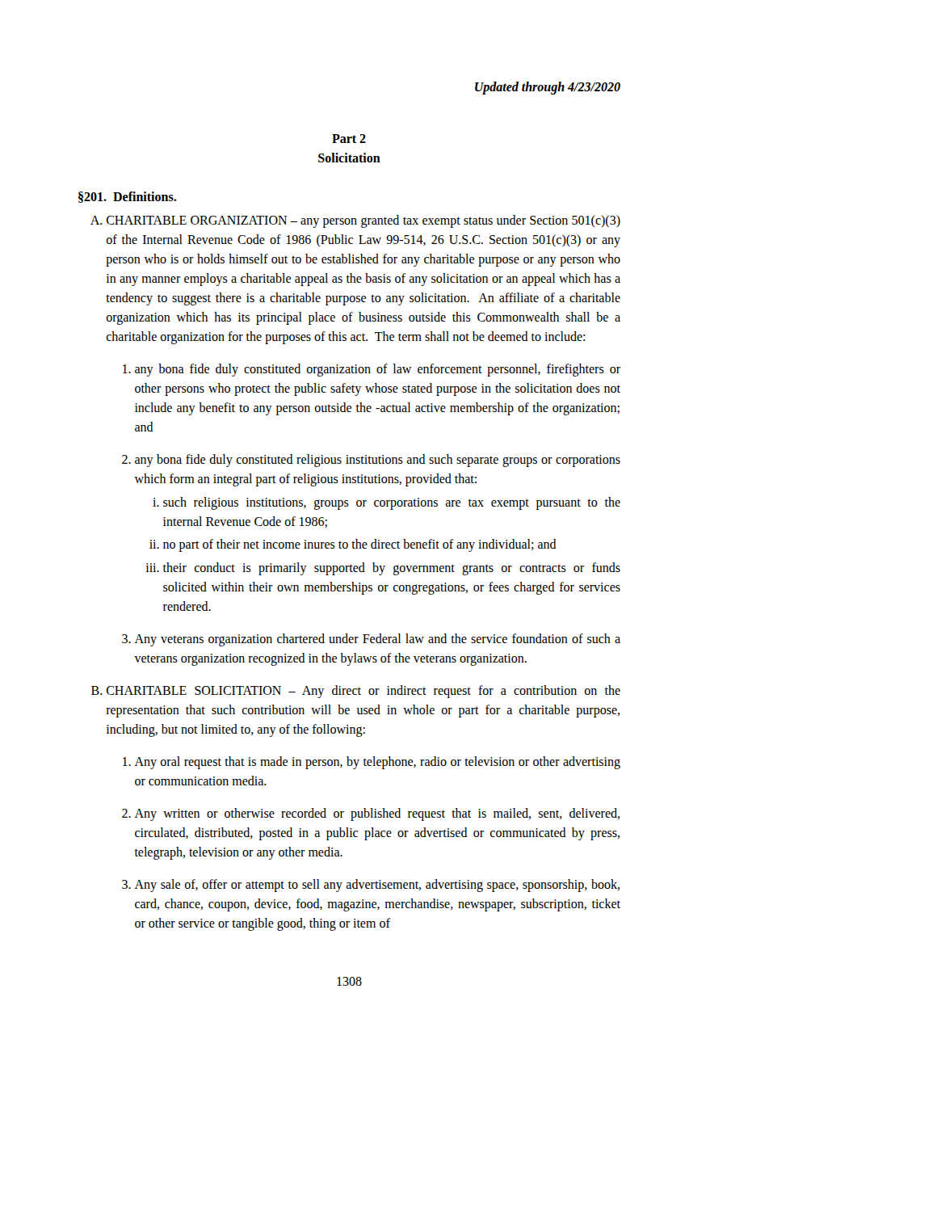Updated through 4/23/2020
Part 2
Solicitation
§201. Definitions.
CHARITABLE ORGANIZATION – any person granted tax exempt status under Section 501(c)(3) of the Internal Revenue Code of 1986 (Public Law 99-514, 26 U.S.C. Section 501(c)(3) or any person who is or holds himself out to be established for any charitable purpose or any person who in any manner employs a charitable appeal as the basis of any solicitation or an appeal which has a tendency to suggest there is a charitable purpose to any solicitation. An affiliate of a charitable organization which has its principal place of business outside this Commonwealth shall be a charitable organization for the purposes of this act. The term shall not be deemed to include:
any bona fide duly constituted organization of law enforcement personnel, firefighters or other persons who protect the public safety whose stated purpose in the solicitation does not include any benefit to any person outside the -actual active membership of the organization; and
any bona fide duly constituted religious institutions and such separate groups or corporations which form an integral part of religious institutions, provided that:
such religious institutions, groups or corporations are tax exempt pursuant to the internal Revenue Code of 1986;
no part of their net income inures to the direct benefit of any individual; and
their conduct is primarily supported by government grants or contracts or funds solicited within their own memberships or congregations, or fees charged for services rendered.
Any veterans organization chartered under Federal law and the service foundation of such a veterans organization recognized in the bylaws of the veterans organization.
CHARITABLE SOLICITATION – Any direct or indirect request for a contribution on the representation that such contribution will be used in whole or part for a charitable purpose, including, but not limited to, any of the following:
Any oral request that is made in person, by telephone, radio or television or other advertising or communication media.
Any written or otherwise recorded or published request that is mailed, sent, delivered, circulated, distributed, posted in a public place or advertised or communicated by press, telegraph, television or any other media.
Any sale of, offer or attempt to sell any advertisement, advertising space, sponsorship, book, card, chance, coupon, device, food, magazine, merchandise, newspaper, subscription, ticket or other service or tangible good, thing or item of
1308